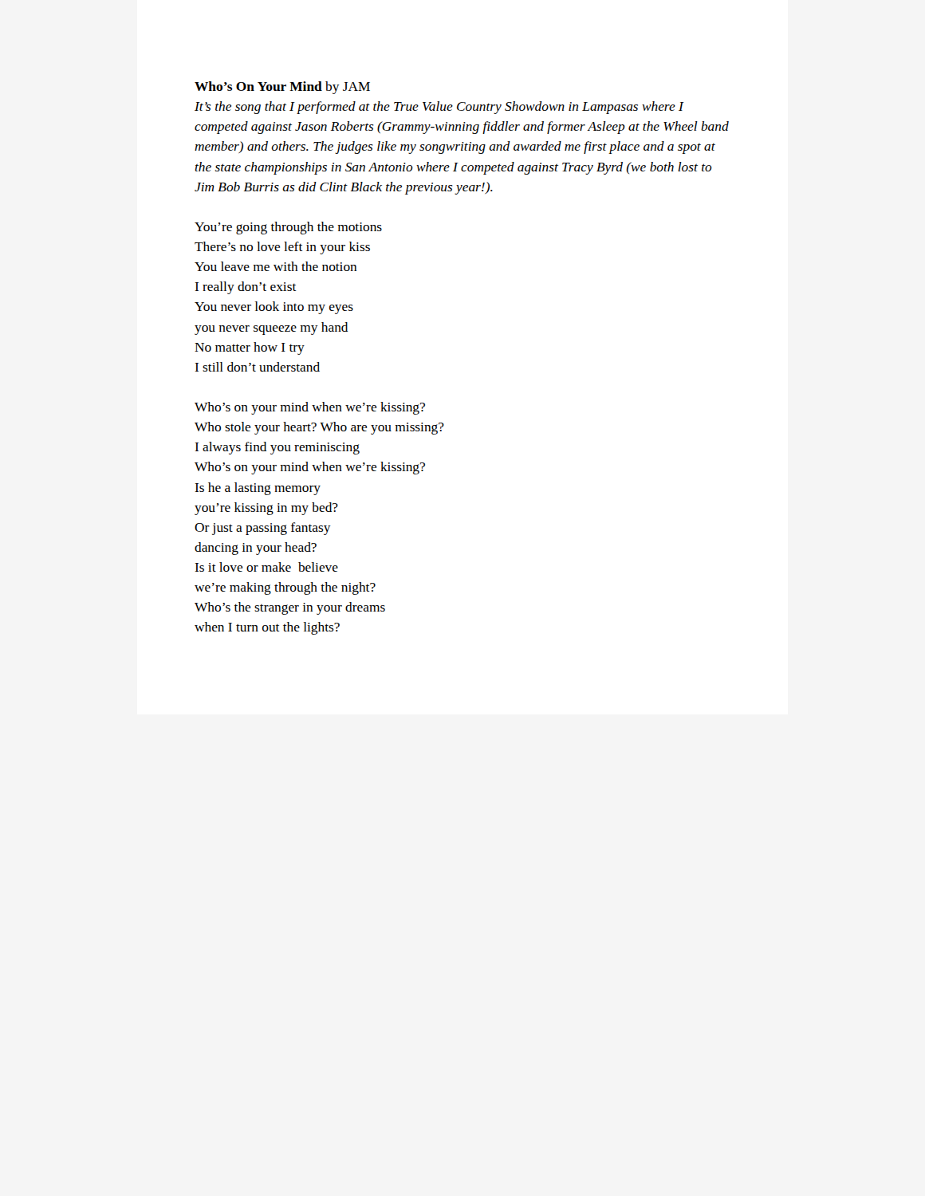Who’s On Your Mind by JAM
It’s the song that I performed at the True Value Country Showdown in Lampasas where I competed against Jason Roberts (Grammy-winning fiddler and former Asleep at the Wheel band member) and others. The judges like my songwriting and awarded me first place and a spot at the state championships in San Antonio where I competed against Tracy Byrd (we both lost to Jim Bob Burris as did Clint Black the previous year!).
You’re going through the motions
There’s no love left in your kiss
You leave me with the notion
I really don’t exist
You never look into my eyes
you never squeeze my hand
No matter how I try
I still don’t understand
Who’s on your mind when we’re kissing?
Who stole your heart? Who are you missing?
I always find you reminiscing
Who’s on your mind when we’re kissing?
Is he a lasting memory
you’re kissing in my bed?
Or just a passing fantasy
dancing in your head?
Is it love or make believe
we’re making through the night?
Who’s the stranger in your dreams
when I turn out the lights?